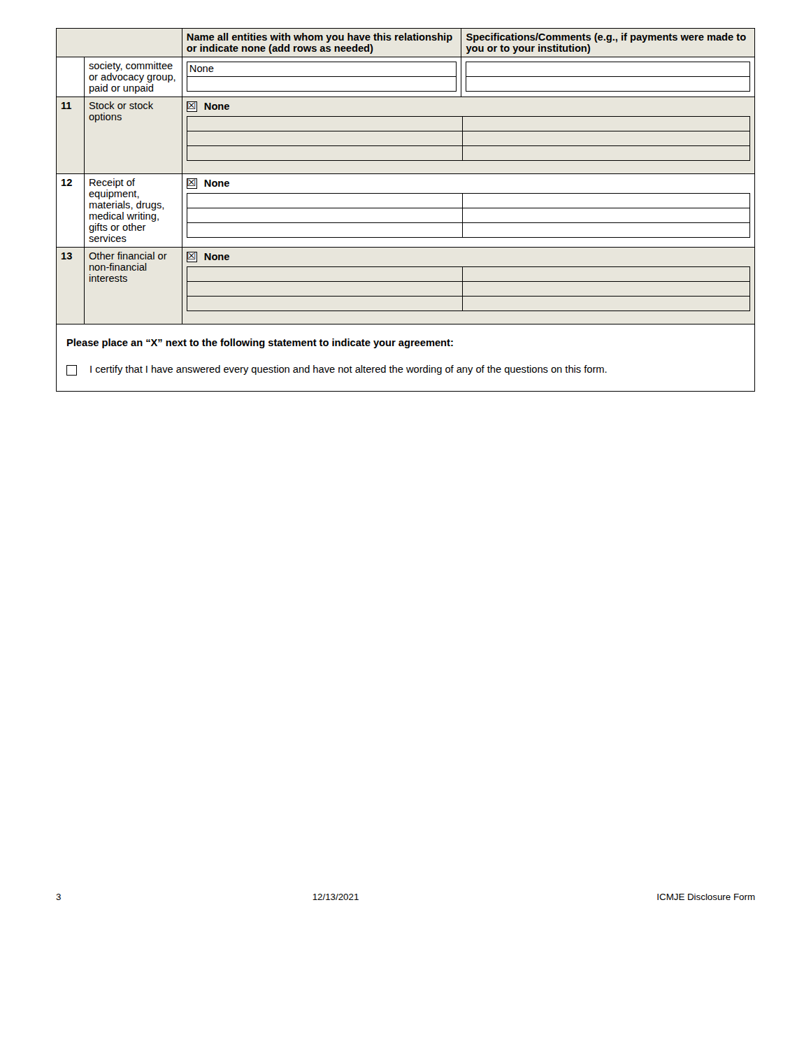| | Name all entities with whom you have this relationship or indicate none (add rows as needed) | Specifications/Comments (e.g., if payments were made to you or to your institution) |
| --- | --- | --- |
| | society, committee or advocacy group, paid or unpaid | / None / | |
| 11 | Stock or stock options | None |
| 12 | Receipt of equipment, materials, drugs, medical writing, gifts or other services | None |
| 13 | Other financial or non-financial interests | None |
Please place an “X” next to the following statement to indicate your agreement:
I certify that I have answered every question and have not altered the wording of any of the questions on this form.
3
12/13/2021
ICMJE Disclosure Form